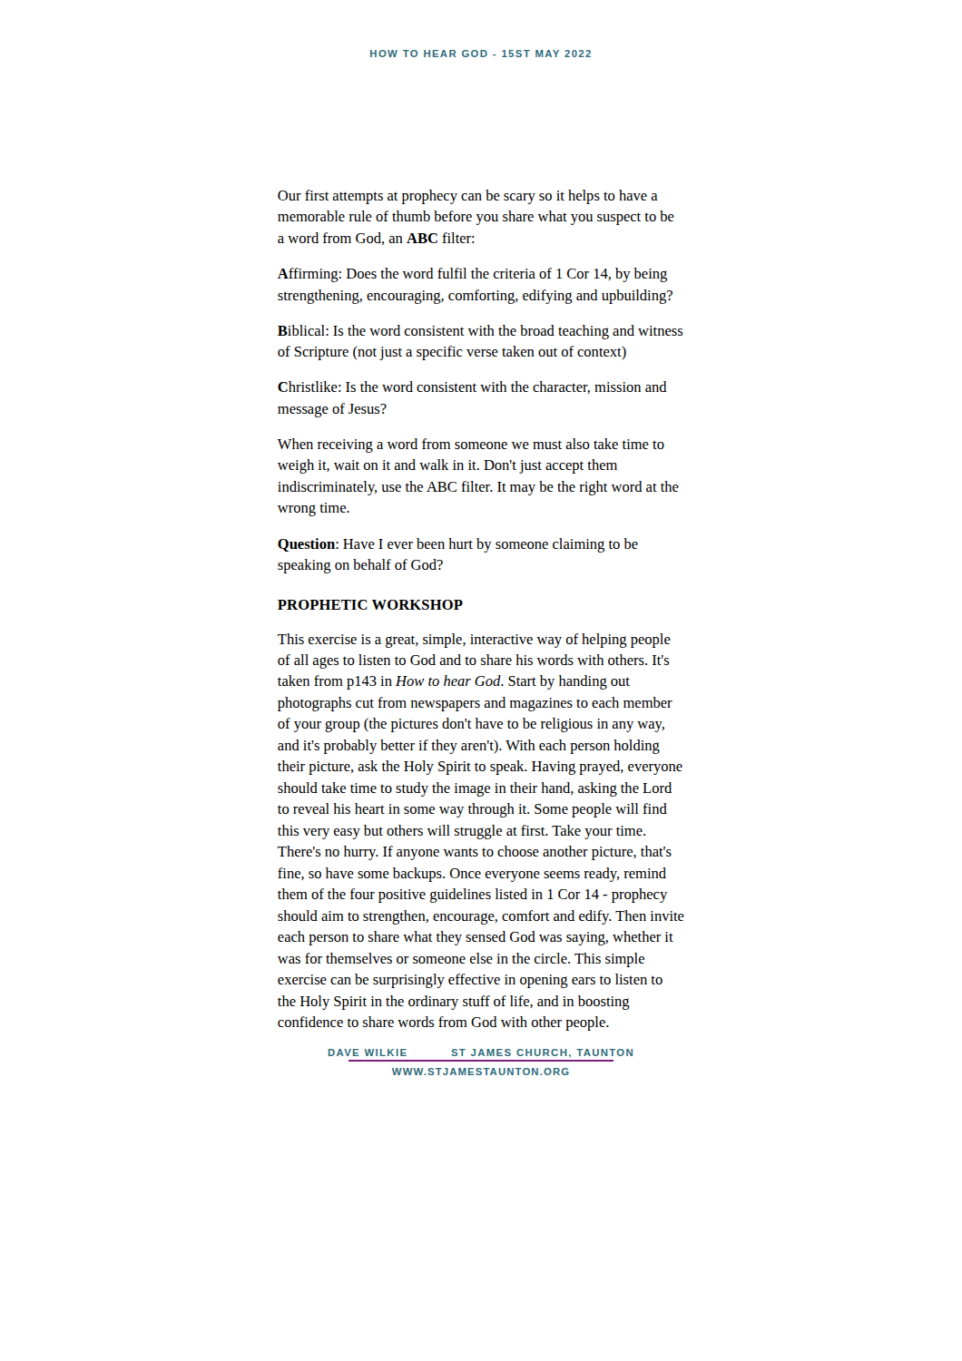How to hear God - 15st May 2022
Our first attempts at prophecy can be scary so it helps to have a memorable rule of thumb before you share what you suspect to be a word from God, an ABC filter:
Affirming: Does the word fulfil the criteria of 1 Cor 14, by being strengthening, encouraging, comforting, edifying and upbuilding?
Biblical: Is the word consistent with the broad teaching and witness of Scripture (not just a specific verse taken out of context)
Christlike: Is the word consistent with the character, mission and message of Jesus?
When receiving a word from someone we must also take time to weigh it, wait on it and walk in it. Don't just accept them indiscriminately, use the ABC filter. It may be the right word at the wrong time.
Question: Have I ever been hurt by someone claiming to be speaking on behalf of God?
PROPHETIC WORKSHOP
This exercise is a great, simple, interactive way of helping people of all ages to listen to God and to share his words with others. It's taken from p143 in How to hear God. Start by handing out photographs cut from newspapers and magazines to each member of your group (the pictures don't have to be religious in any way, and it's probably better if they aren't). With each person holding their picture, ask the Holy Spirit to speak. Having prayed, everyone should take time to study the image in their hand, asking the Lord to reveal his heart in some way through it. Some people will find this very easy but others will struggle at first. Take your time. There's no hurry. If anyone wants to choose another picture, that's fine, so have some backups. Once everyone seems ready, remind them of the four positive guidelines listed in 1 Cor 14 - prophecy should aim to strengthen, encourage, comfort and edify. Then invite each person to share what they sensed God was saying, whether it was for themselves or someone else in the circle. This simple exercise can be surprisingly effective in opening ears to listen to the Holy Spirit in the ordinary stuff of life, and in boosting confidence to share words from God with other people.
Dave Wilkie St James Church, Taunton
www.stjamestaunton.org